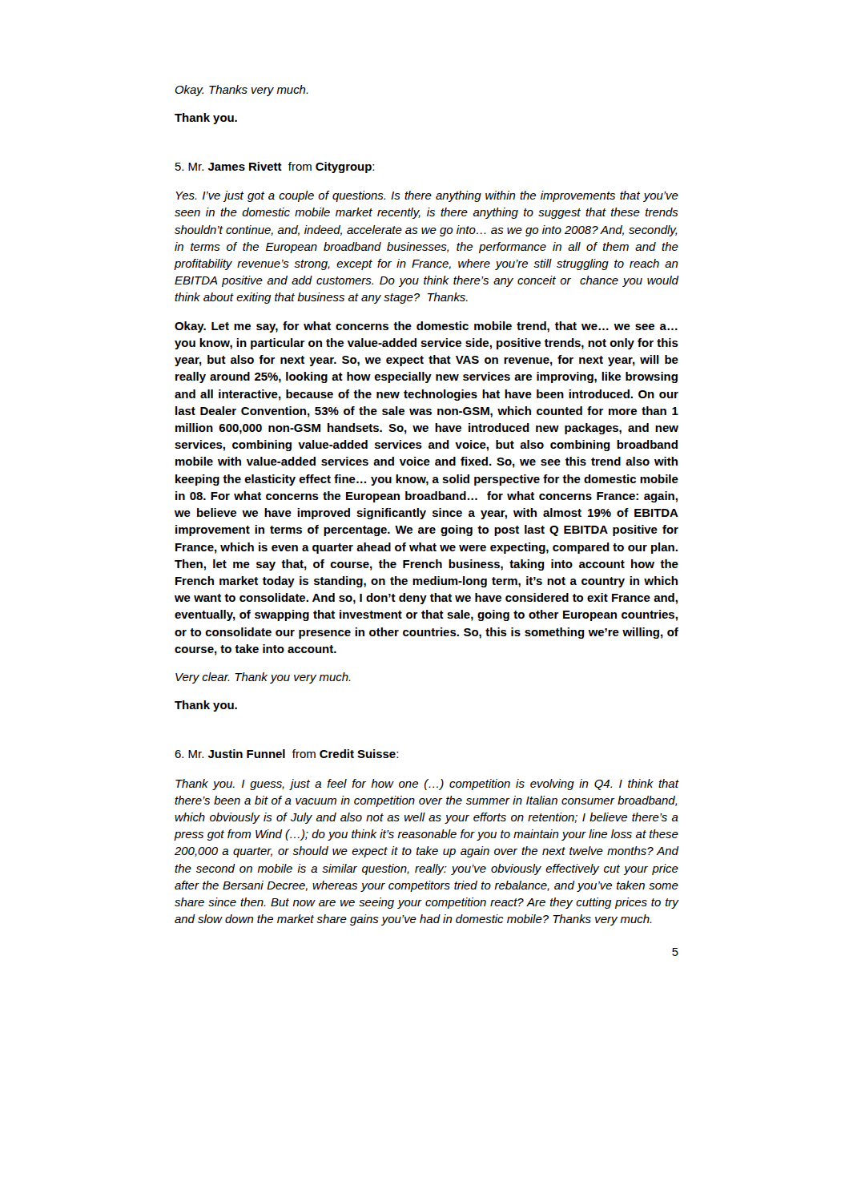Okay. Thanks very much.
Thank you.
5. Mr. James Rivett from Citygroup:
Yes. I’ve just got a couple of questions. Is there anything within the improvements that you’ve seen in the domestic mobile market recently, is there anything to suggest that these trends shouldn’t continue, and, indeed, accelerate as we go into… as we go into 2008? And, secondly, in terms of the European broadband businesses, the performance in all of them and the profitability revenue’s strong, except for in France, where you’re still struggling to reach an EBITDA positive and add customers. Do you think there’s any conceit or chance you would think about exiting that business at any stage? Thanks.
Okay. Let me say, for what concerns the domestic mobile trend, that we… we see a… you know, in particular on the value-added service side, positive trends, not only for this year, but also for next year. So, we expect that VAS on revenue, for next year, will be really around 25%, looking at how especially new services are improving, like browsing and all interactive, because of the new technologies hat have been introduced. On our last Dealer Convention, 53% of the sale was non-GSM, which counted for more than 1 million 600,000 non-GSM handsets. So, we have introduced new packages, and new services, combining value-added services and voice, but also combining broadband mobile with value-added services and voice and fixed. So, we see this trend also with keeping the elasticity effect fine… you know, a solid perspective for the domestic mobile in 08. For what concerns the European broadband… for what concerns France: again, we believe we have improved significantly since a year, with almost 19% of EBITDA improvement in terms of percentage. We are going to post last Q EBITDA positive for France, which is even a quarter ahead of what we were expecting, compared to our plan. Then, let me say that, of course, the French business, taking into account how the French market today is standing, on the medium-long term, it’s not a country in which we want to consolidate. And so, I don’t deny that we have considered to exit France and, eventually, of swapping that investment or that sale, going to other European countries, or to consolidate our presence in other countries. So, this is something we’re willing, of course, to take into account.
Very clear. Thank you very much.
Thank you.
6. Mr. Justin Funnel from Credit Suisse:
Thank you. I guess, just a feel for how one (…) competition is evolving in Q4. I think that there’s been a bit of a vacuum in competition over the summer in Italian consumer broadband, which obviously is of July and also not as well as your efforts on retention; I believe there’s a press got from Wind (…); do you think it’s reasonable for you to maintain your line loss at these 200,000 a quarter, or should we expect it to take up again over the next twelve months? And the second on mobile is a similar question, really: you’ve obviously effectively cut your price after the Bersani Decree, whereas your competitors tried to rebalance, and you’ve taken some share since then. But now are we seeing your competition react? Are they cutting prices to try and slow down the market share gains you’ve had in domestic mobile? Thanks very much.
5